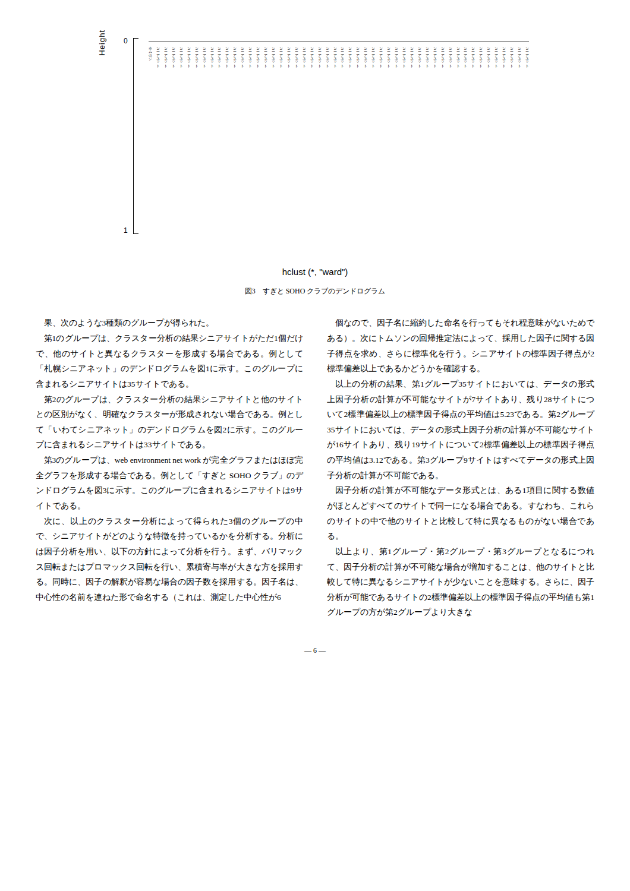Height
0
1
ホームページ シニアネット シニアネット シニアネット シニアネット シニアネット シニアネット シニアネット シニアネット シニアネット シニアネット シニアネット シニアネット シニアネット シニアネット シニアネット シニアネット シニアネット シニアネット シニアネット シニアネット シニアネット シニアネット シニアネット シニアネット シニアネット シニアネット シニアネット シニアネット シニアネット シニアネット シニアネット シニアネット シニアネット シニアネット シニアネット シニアネット シニアネット シニアネット シニアネット シニアネット シニアネット シニアネット シニアネット シニアネット シニアネット シニアネット シニアネット シニアネット シニアネット
hclust (*, "ward")
図3　すぎと SOHO クラブのデンドログラム
果、次のような3種類のグループが得られた。
第1のグループは、クラスター分析の結果シニアサイトがただ1個だけで、他のサイトと異なるクラスターを形成する場合である。例として「札幌シニアネット」のデンドログラムを図1に示す。このグループに含まれるシニアサイトは35サイトである。
第2のグループは、クラスター分析の結果シニアサイトと他のサイトとの区別がなく、明確なクラスターが形成されない場合である。例として「いわてシニアネット」のデンドログラムを図2に示す。このグループに含まれるシニアサイトは33サイトである。
第3のグループは、web environment net work が完全グラフまたはほぼ完全グラフを形成する場合である。例として「すぎと SOHO クラブ」のデンドログラムを図3に示す。このグループに含まれるシニアサイトは9サイトである。
次に、以上のクラスター分析によって得られた3個のグループの中で、シニアサイトがどのような特徴を持っているかを分析する。分析には因子分析を用い、以下の方針によって分析を行う。まず、バリマックス回転またはプロマックス回転を行い、累積寄与率が大きな方を採用する。同時に、因子の解釈が容易な場合の因子数を採用する。因子名は、中心性の名前を連ねた形で命名する（これは、測定した中心性が6
個なので、因子名に縮約した命名を行ってもそれ程意味がないためである）。次にトムソンの回帰推定法によって、採用した因子に関する因子得点を求め、さらに標準化を行う。シニアサイトの標準因子得点が2標準偏差以上であるかどうかを確認する。
以上の分析の結果、第1グループ35サイトにおいては、データの形式上因子分析の計算が不可能なサイトが7サイトあり、残り28サイトについて2標準偏差以上の標準因子得点の平均値は5.23である。第2グループ35サイトにおいては、データの形式上因子分析の計算が不可能なサイトが16サイトあり、残り19サイトについて2標準偏差以上の標準因子得点の平均値は3.12である。第3グループ9サイトはすべてデータの形式上因子分析の計算が不可能である。
因子分析の計算が不可能なデータ形式とは、ある1項目に関する数値がほとんどすべてのサイトで同一になる場合である。すなわち、これらのサイトの中で他のサイトと比較して特に異なるものがない場合である。
以上より、第1グループ・第2グループ・第3グループとなるにつれて、因子分析の計算が不可能な場合が増加することは、他のサイトと比較して特に異なるシニアサイトが少ないことを意味する。さらに、因子分析が可能であるサイトの2標準偏差以上の標準因子得点の平均値も第1グループの方が第2グループより大きな
― 6 ―